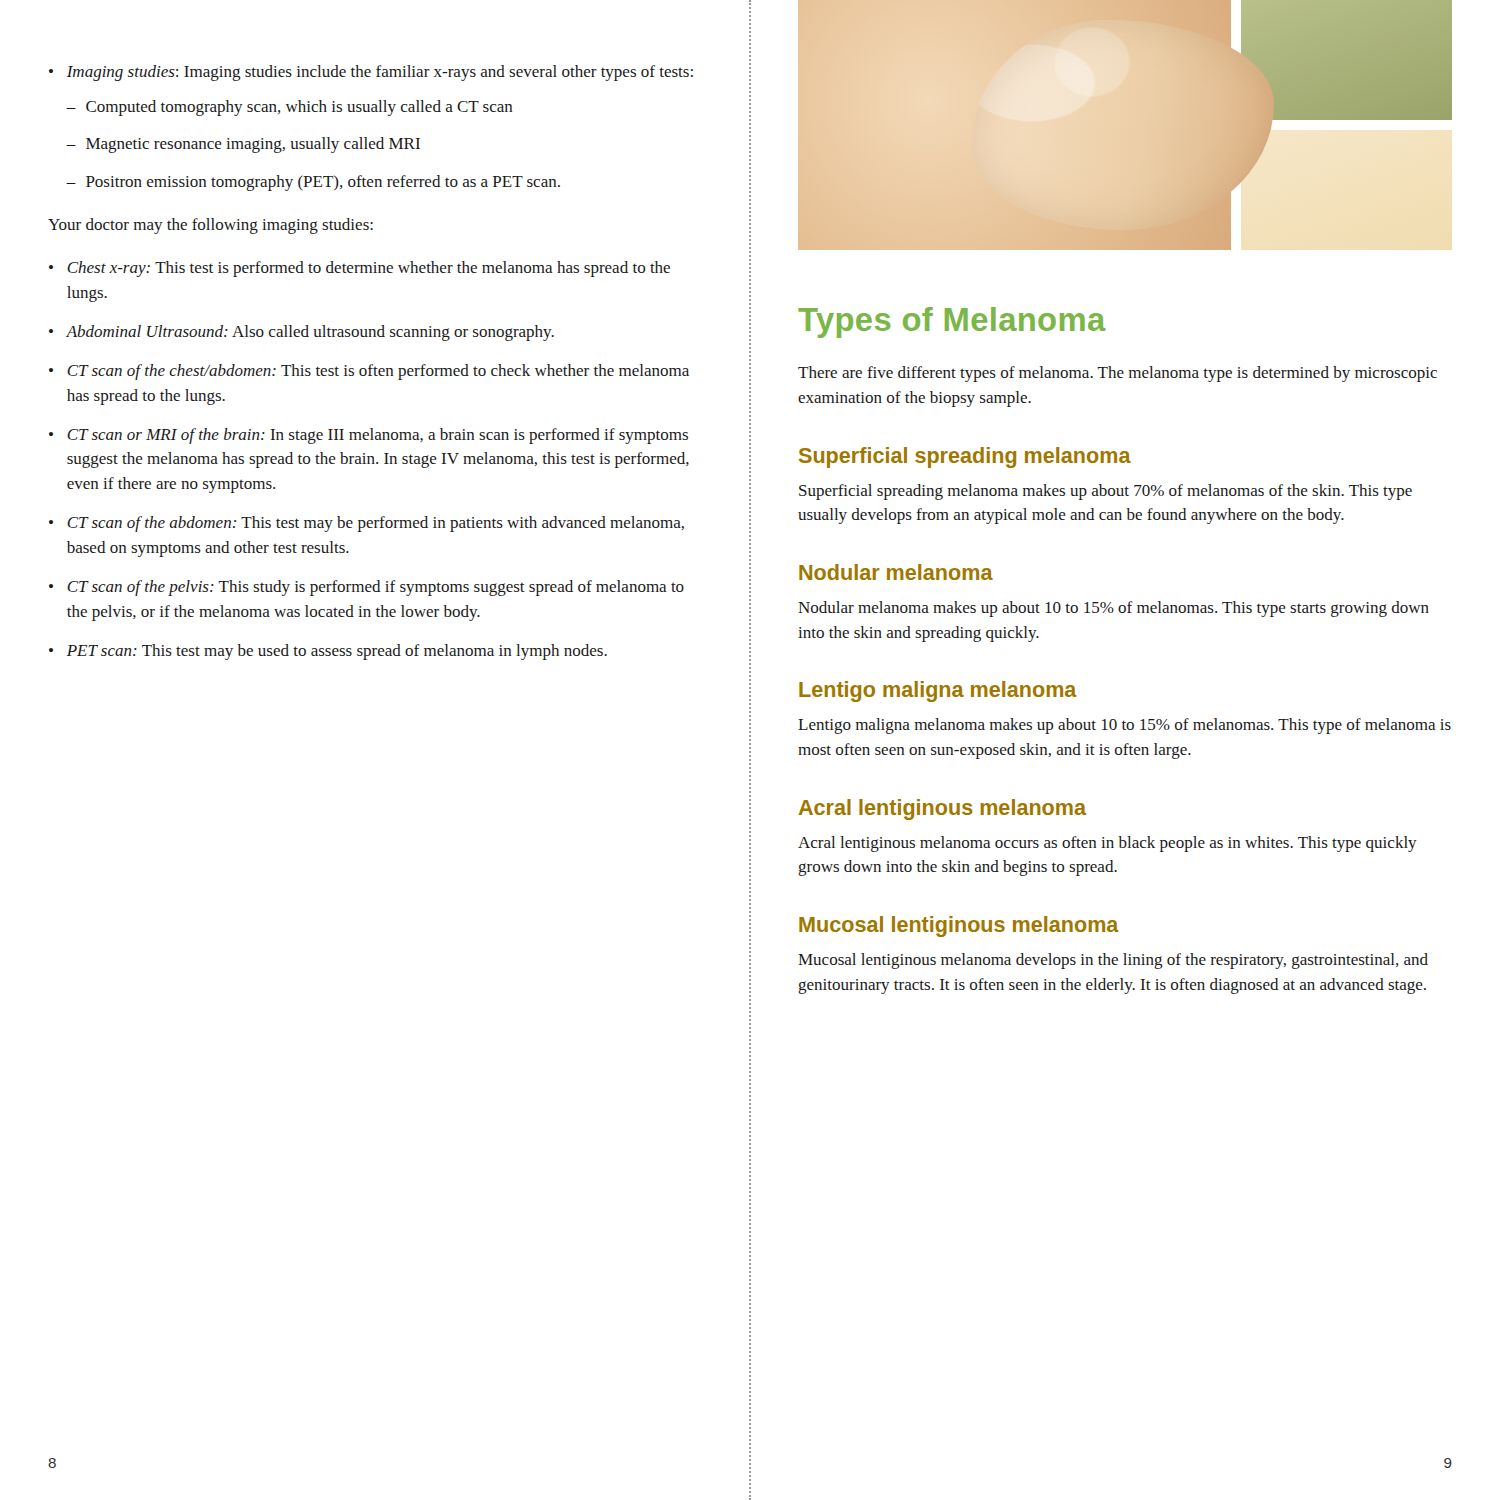Imaging studies: Imaging studies include the familiar x-rays and several other types of tests:
Computed tomography scan, which is usually called a CT scan
Magnetic resonance imaging, usually called MRI
Positron emission tomography (PET), often referred to as a PET scan.
Your doctor may the following imaging studies:
Chest x-ray: This test is performed to determine whether the melanoma has spread to the lungs.
Abdominal Ultrasound: Also called ultrasound scanning or sonography.
CT scan of the chest/abdomen: This test is often performed to check whether the melanoma has spread to the lungs.
CT scan or MRI of the brain: In stage III melanoma, a brain scan is performed if symptoms suggest the melanoma has spread to the brain. In stage IV melanoma, this test is performed, even if there are no symptoms.
CT scan of the abdomen: This test may be performed in patients with advanced melanoma, based on symptoms and other test results.
CT scan of the pelvis: This study is performed if symptoms suggest spread of melanoma to the pelvis, or if the melanoma was located in the lower body.
PET scan: This test may be used to assess spread of melanoma in lymph nodes.
8
Types of Melanoma
There are five different types of melanoma. The melanoma type is determined by microscopic examination of the biopsy sample.
Superficial spreading melanoma
Superficial spreading melanoma makes up about 70% of melanomas of the skin. This type usually develops from an atypical mole and can be found anywhere on the body.
Nodular melanoma
Nodular melanoma makes up about 10 to 15% of melanomas. This type starts growing down into the skin and spreading quickly.
Lentigo maligna melanoma
Lentigo maligna melanoma makes up about 10 to 15% of melanomas. This type of melanoma is most often seen on sun-exposed skin, and it is often large.
Acral lentiginous melanoma
Acral lentiginous melanoma occurs as often in black people as in whites. This type quickly grows down into the skin and begins to spread.
Mucosal lentiginous melanoma
Mucosal lentiginous melanoma develops in the lining of the respiratory, gastrointestinal, and genitourinary tracts. It is often seen in the elderly. It is often diagnosed at an advanced stage.
9